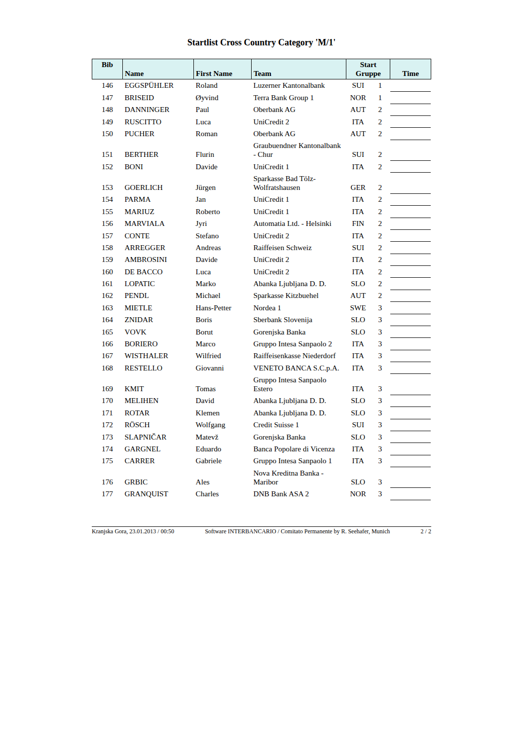Startlist Cross Country Category 'M/1'
| Bib | Name | First Name | Team | Start Gruppe | Time |
| --- | --- | --- | --- | --- | --- |
| 146 | EGGSPÜHLER | Roland | Luzerner Kantonalbank | SUI | 1 | |
| 147 | BRISEID | Øyvind | Terra Bank Group 1 | NOR | 1 | |
| 148 | DANNINGER | Paul | Oberbank AG | AUT | 2 | |
| 149 | RUSCITTO | Luca | UniCredit 2 | ITA | 2 | |
| 150 | PUCHER | Roman | Oberbank AG | AUT | 2 | |
| 151 | BERTHER | Flurin | Graubuendner Kantonalbank - Chur | SUI | 2 | |
| 152 | BONI | Davide | UniCredit 1 | ITA | 2 | |
| 153 | GOERLICH | Jürgen | Sparkasse Bad Tölz-Wolfratshausen | GER | 2 | |
| 154 | PARMA | Jan | UniCredit 1 | ITA | 2 | |
| 155 | MARIUZ | Roberto | UniCredit 1 | ITA | 2 | |
| 156 | MARVIALA | Jyri | Automatia Ltd. - Helsinki | FIN | 2 | |
| 157 | CONTE | Stefano | UniCredit 2 | ITA | 2 | |
| 158 | ARREGGER | Andreas | Raiffeisen Schweiz | SUI | 2 | |
| 159 | AMBROSINI | Davide | UniCredit 2 | ITA | 2 | |
| 160 | DE BACCO | Luca | UniCredit 2 | ITA | 2 | |
| 161 | LOPATIC | Marko | Abanka Ljubljana D. D. | SLO | 2 | |
| 162 | PENDL | Michael | Sparkasse Kitzbuehel | AUT | 2 | |
| 163 | MIETLE | Hans-Petter | Nordea 1 | SWE | 3 | |
| 164 | ZNIDAR | Boris | Sberbank Slovenija | SLO | 3 | |
| 165 | VOVK | Borut | Gorenjska Banka | SLO | 3 | |
| 166 | BORIERO | Marco | Gruppo Intesa Sanpaolo 2 | ITA | 3 | |
| 167 | WISTHALER | Wilfried | Raiffeisenkasse Niederdorf | ITA | 3 | |
| 168 | RESTELLO | Giovanni | VENETO BANCA S.C.p.A. | ITA | 3 | |
| 169 | KMIT | Tomas | Gruppo Intesa Sanpaolo Estero | ITA | 3 | |
| 170 | MELIHEN | David | Abanka Ljubljana D. D. | SLO | 3 | |
| 171 | ROTAR | Klemen | Abanka Ljubljana D. D. | SLO | 3 | |
| 172 | RÖSCH | Wolfgang | Credit Suisse 1 | SUI | 3 | |
| 173 | SLAPNIČAR | Matevž | Gorenjska Banka | SLO | 3 | |
| 174 | GARGNEL | Eduardo | Banca Popolare di Vicenza | ITA | 3 | |
| 175 | CARRER | Gabriele | Gruppo Intesa Sanpaolo 1 | ITA | 3 | |
| 176 | GRBIC | Ales | Nova Kreditna Banka - Maribor | SLO | 3 | |
| 177 | GRANQUIST | Charles | DNB Bank ASA 2 | NOR | 3 | |
Kranjska Gora, 23.01.2013 / 00:50
Software INTERBANCARIO / Comitato Permanente by R. Seehafer, Munich
2 / 2